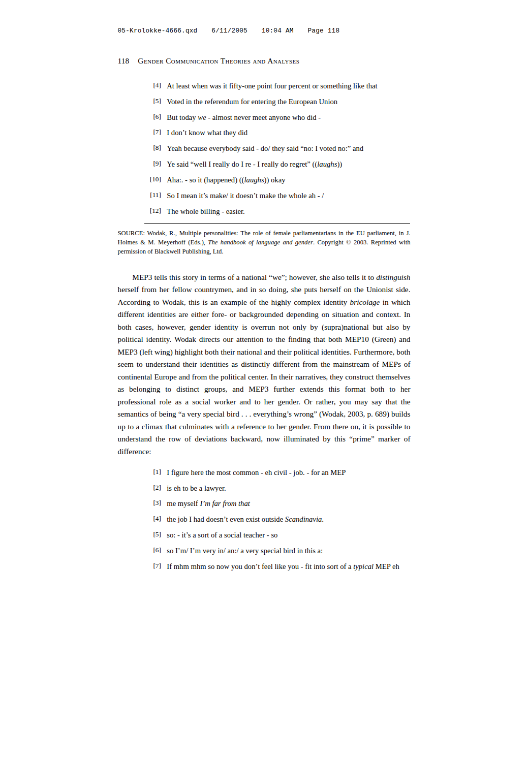05-Krolokke-4666.qxd 6/11/2005 10:04 AM Page 118
118 Gender Communication Theories and Analyses
[4] At least when was it fifty-one point four percent or something like that
[5] Voted in the referendum for entering the European Union
[6] But today we - almost never meet anyone who did -
[7] I don’t know what they did
[8] Yeah because everybody said - do/ they said “no: I voted no:” and
[9] Ye said “well I really do I re - I really do regret” ((laughs))
[10] Aha:. - so it (happened) ((laughs)) okay
[11] So I mean it’s make/ it doesn’t make the whole ah - /
[12] The whole billing - easier.
SOURCE: Wodak, R., Multiple personalities: The role of female parliamentarians in the EU parliament, in J. Holmes & M. Meyerhoff (Eds.), The handbook of language and gender. Copyright © 2003. Reprinted with permission of Blackwell Publishing, Ltd.
MEP3 tells this story in terms of a national “we”; however, she also tells it to distinguish herself from her fellow countrymen, and in so doing, she puts herself on the Unionist side. According to Wodak, this is an example of the highly complex identity bricolage in which different identities are either fore- or backgrounded depending on situation and context. In both cases, however, gender identity is overrun not only by (supra)national but also by political identity. Wodak directs our attention to the finding that both MEP10 (Green) and MEP3 (left wing) highlight both their national and their political identities. Furthermore, both seem to understand their identities as distinctly different from the mainstream of MEPs of continental Europe and from the political center. In their narratives, they construct themselves as belonging to distinct groups, and MEP3 further extends this format both to her professional role as a social worker and to her gender. Or rather, you may say that the semantics of being “a very special bird . . . everything’s wrong” (Wodak, 2003, p. 689) builds up to a climax that culminates with a reference to her gender. From there on, it is possible to understand the row of deviations backward, now illuminated by this “prime” marker of difference:
[1] I figure here the most common - eh civil - job. - for an MEP
[2] is eh to be a lawyer.
[3] me myself I’m far from that
[4] the job I had doesn’t even exist outside Scandinavia.
[5] so: - it’s a sort of a social teacher - so
[6] so I’m/ I’m very in/ an:/ a very special bird in this a:
[7] If mhm mhm so now you don’t feel like you - fit into sort of a typical MEP eh